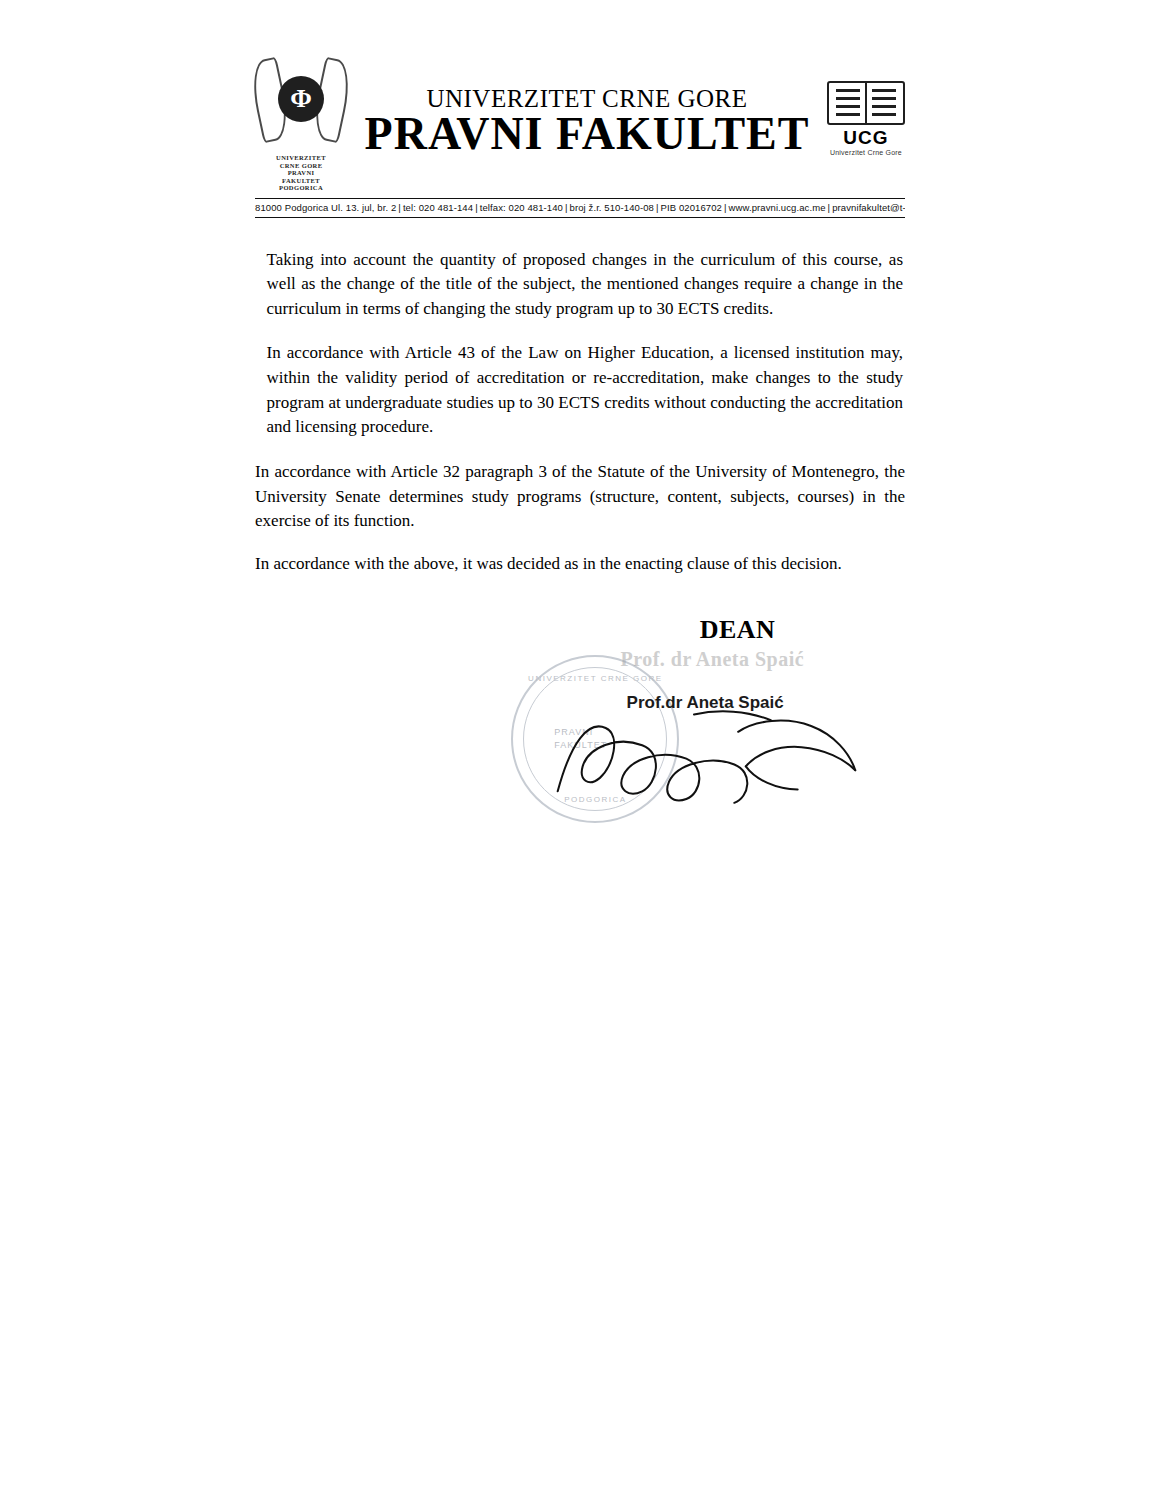Φ
UNIVERZITET
CRNE GORE
PRAVNI
FAKULTET
PODGORICA
UNIVERZITET CRNE GORE
PRAVNI FAKULTET
UCG
Univerzitet Crne Gore
81000 Podgorica Ul. 13. jul, br. 2|tel: 020 481-144|telfax: 020 481-140|broj ž.r. 510-140-08|PIB 02016702|www.pravni.ucg.ac.me|pravnifakultet@t-com.me
Taking into account the quantity of proposed changes in the curriculum of this course, as well as the change of the title of the subject, the mentioned changes require a change in the curriculum in terms of changing the study program up to 30 ECTS credits.
In accordance with Article 43 of the Law on Higher Education, a licensed institution may, within the validity period of accreditation or re-accreditation, make changes to the study program at undergraduate studies up to 30 ECTS credits without conducting the accreditation and licensing procedure.
In accordance with Article 32 paragraph 3 of the Statute of the University of Montenegro, the University Senate determines study programs (structure, content, subjects, courses) in the exercise of its function.
In accordance with the above, it was decided as in the enacting clause of this decision.
DEAN
Prof. dr Aneta Spaić
UNIVERZITET CRNE GORE
PRAVNI FAKULTET
PODGORICA
Prof.dr Aneta Spaić